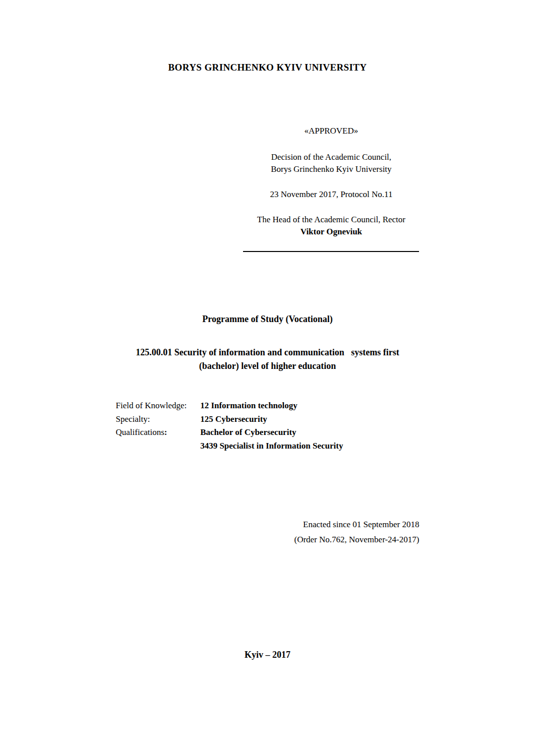Borys Grinchenko Kyiv University
«APPROVED»
Decision of the Academic Council,
Borys Grinchenko Kyiv University
23 November 2017, Protocol No.11
The Head of the Academic Council, Rector
Viktor Ogneviuk
Programme of Study (Vocational)
125.00.01 Security of information and communication systems first (bachelor) level of higher education
| Field of Knowledge: | 12 Information technology |
| Specialty: | 125 Cybersecurity |
| Qualifications : | Bachelor of Cybersecurity |
| | 3439 Specialist in Information Security |
Enacted since 01 September 2018
(Order No.762, November-24-2017)
Kyiv – 2017